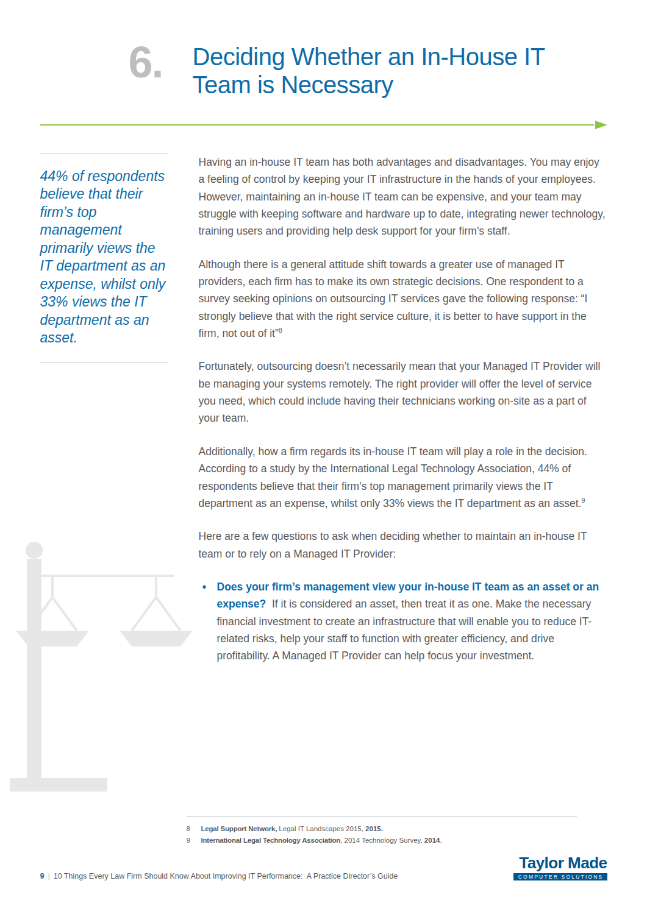6.
Deciding Whether an In-House IT Team is Necessary
44% of respondents believe that their firm’s top management primarily views the IT department as an expense, whilst only 33% views the IT department as an asset.
Having an in-house IT team has both advantages and disadvantages. You may enjoy a feeling of control by keeping your IT infrastructure in the hands of your employees. However, maintaining an in-house IT team can be expensive, and your team may struggle with keeping software and hardware up to date, integrating newer technology, training users and providing help desk support for your firm’s staff.
Although there is a general attitude shift towards a greater use of managed IT providers, each firm has to make its own strategic decisions. One respondent to a survey seeking opinions on outsourcing IT services gave the following response: “I strongly believe that with the right service culture, it is better to have support in the firm, not out of it”8
Fortunately, outsourcing doesn’t necessarily mean that your Managed IT Provider will be managing your systems remotely. The right provider will offer the level of service you need, which could include having their technicians working on-site as a part of your team.
Additionally, how a firm regards its in-house IT team will play a role in the decision. According to a study by the International Legal Technology Association, 44% of respondents believe that their firm’s top management primarily views the IT department as an expense, whilst only 33% views the IT department as an asset.9
Here are a few questions to ask when deciding whether to maintain an in-house IT team or to rely on a Managed IT Provider:
Does your firm’s management view your in-house IT team as an asset or an expense? If it is considered an asset, then treat it as one. Make the necessary financial investment to create an infrastructure that will enable you to reduce IT-related risks, help your staff to function with greater efficiency, and drive profitability. A Managed IT Provider can help focus your investment.
8 Legal Support Network, Legal IT Landscapes 2015, 2015.
9 International Legal Technology Association, 2014 Technology Survey, 2014.
9|10 Things Every Law Firm Should Know About Improving IT Performance: A Practice Director’s Guide
Taylor Made
COMPUTER SOLUTIONS